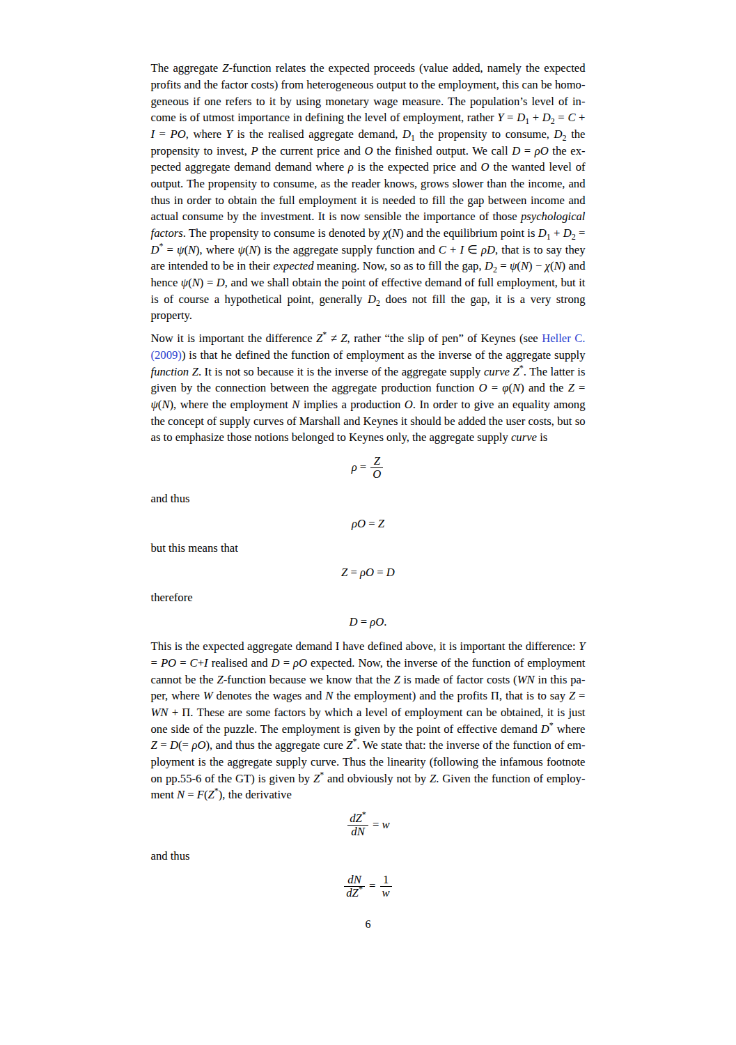The aggregate Z-function relates the expected proceeds (value added, namely the expected profits and the factor costs) from heterogeneous output to the employment, this can be homogeneous if one refers to it by using monetary wage measure. The population’s level of income is of utmost importance in defining the level of employment, rather Y = D1 + D2 = C + I = PO, where Y is the realised aggregate demand, D1 the propensity to consume, D2 the propensity to invest, P the current price and O the finished output. We call D = ρO the expected aggregate demand demand where ρ is the expected price and O the wanted level of output. The propensity to consume, as the reader knows, grows slower than the income, and thus in order to obtain the full employment it is needed to fill the gap between income and actual consume by the investment. It is now sensible the importance of those psychological factors. The propensity to consume is denoted by χ(N) and the equilibrium point is D1 + D2 = D* = ψ(N), where ψ(N) is the aggregate supply function and C + I ∈ ρD, that is to say they are intended to be in their expected meaning. Now, so as to fill the gap, D2 = ψ(N) − χ(N) and hence ψ(N) = D, and we shall obtain the point of effective demand of full employment, but it is of course a hypothetical point, generally D2 does not fill the gap, it is a very strong property.
Now it is important the difference Z* ≠ Z, rather “the slip of pen” of Keynes (see Heller C. (2009)) is that he defined the function of employment as the inverse of the aggregate supply function Z. It is not so because it is the inverse of the aggregate supply curve Z*. The latter is given by the connection between the aggregate production function O = φ(N) and the Z = ψ(N), where the employment N implies a production O. In order to give an equality among the concept of supply curves of Marshall and Keynes it should be added the user costs, but so as to emphasize those notions belonged to Keynes only, the aggregate supply curve is
ρ = ZO
and thus
ρO = Z
but this means that
Z = ρO = D
therefore
D = ρO.
This is the expected aggregate demand I have defined above, it is important the difference: Y = PO = C+I realised and D = ρO expected. Now, the inverse of the function of employment cannot be the Z-function because we know that the Z is made of factor costs (WN in this paper, where W denotes the wages and N the employment) and the profits Π, that is to say Z = WN + Π. These are some factors by which a level of employment can be obtained, it is just one side of the puzzle. The employment is given by the point of effective demand D* where Z = D(= ρO), and thus the aggregate cure Z*. We state that: the inverse of the function of employment is the aggregate supply curve. Thus the linearity (following the infamous footnote on pp.55-6 of the GT) is given by Z* and obviously not by Z. Given the function of employment N = F(Z*), the derivative
dZ*dN = w
and thus
dN dZ* = 1 w
6